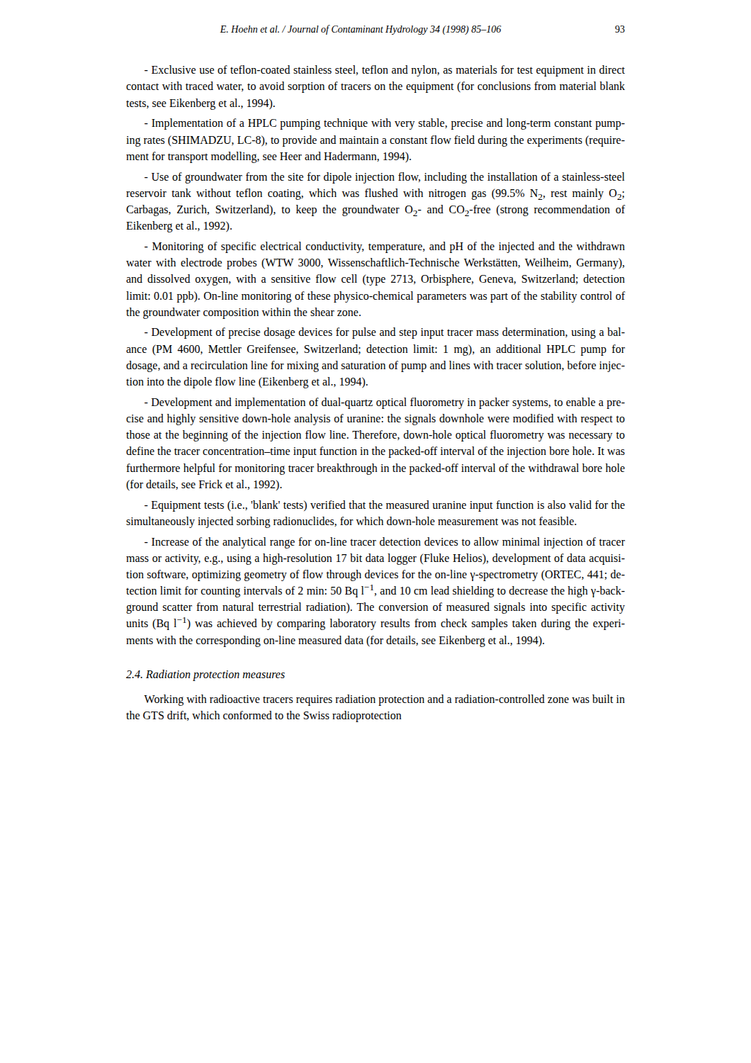E. Hoehn et al. / Journal of Contaminant Hydrology 34 (1998) 85–106 93
- Exclusive use of teflon-coated stainless steel, teflon and nylon, as materials for test equipment in direct contact with traced water, to avoid sorption of tracers on the equipment (for conclusions from material blank tests, see Eikenberg et al., 1994).
- Implementation of a HPLC pumping technique with very stable, precise and long-term constant pumping rates (SHIMADZU, LC-8), to provide and maintain a constant flow field during the experiments (requirement for transport modelling, see Heer and Hadermann, 1994).
- Use of groundwater from the site for dipole injection flow, including the installation of a stainless-steel reservoir tank without teflon coating, which was flushed with nitrogen gas (99.5% N2, rest mainly O2; Carbagas, Zurich, Switzerland), to keep the groundwater O2- and CO2-free (strong recommendation of Eikenberg et al., 1992).
- Monitoring of specific electrical conductivity, temperature, and pH of the injected and the withdrawn water with electrode probes (WTW 3000, Wissenschaftlich-Technische Werkstätten, Weilheim, Germany), and dissolved oxygen, with a sensitive flow cell (type 2713, Orbisphere, Geneva, Switzerland; detection limit: 0.01 ppb). On-line monitoring of these physico-chemical parameters was part of the stability control of the groundwater composition within the shear zone.
- Development of precise dosage devices for pulse and step input tracer mass determination, using a balance (PM 4600, Mettler Greifensee, Switzerland; detection limit: 1 mg), an additional HPLC pump for dosage, and a recirculation line for mixing and saturation of pump and lines with tracer solution, before injection into the dipole flow line (Eikenberg et al., 1994).
- Development and implementation of dual-quartz optical fluorometry in packer systems, to enable a precise and highly sensitive down-hole analysis of uranine: the signals downhole were modified with respect to those at the beginning of the injection flow line. Therefore, down-hole optical fluorometry was necessary to define the tracer concentration–time input function in the packed-off interval of the injection bore hole. It was furthermore helpful for monitoring tracer breakthrough in the packed-off interval of the withdrawal bore hole (for details, see Frick et al., 1992).
- Equipment tests (i.e., 'blank' tests) verified that the measured uranine input function is also valid for the simultaneously injected sorbing radionuclides, for which down-hole measurement was not feasible.
- Increase of the analytical range for on-line tracer detection devices to allow minimal injection of tracer mass or activity, e.g., using a high-resolution 17 bit data logger (Fluke Helios), development of data acquisition software, optimizing geometry of flow through devices for the on-line γ-spectrometry (ORTEC, 441; detection limit for counting intervals of 2 min: 50 Bq l−1, and 10 cm lead shielding to decrease the high γ-background scatter from natural terrestrial radiation). The conversion of measured signals into specific activity units (Bq l−1) was achieved by comparing laboratory results from check samples taken during the experiments with the corresponding on-line measured data (for details, see Eikenberg et al., 1994).
2.4. Radiation protection measures
Working with radioactive tracers requires radiation protection and a radiation-controlled zone was built in the GTS drift, which conformed to the Swiss radioprotection